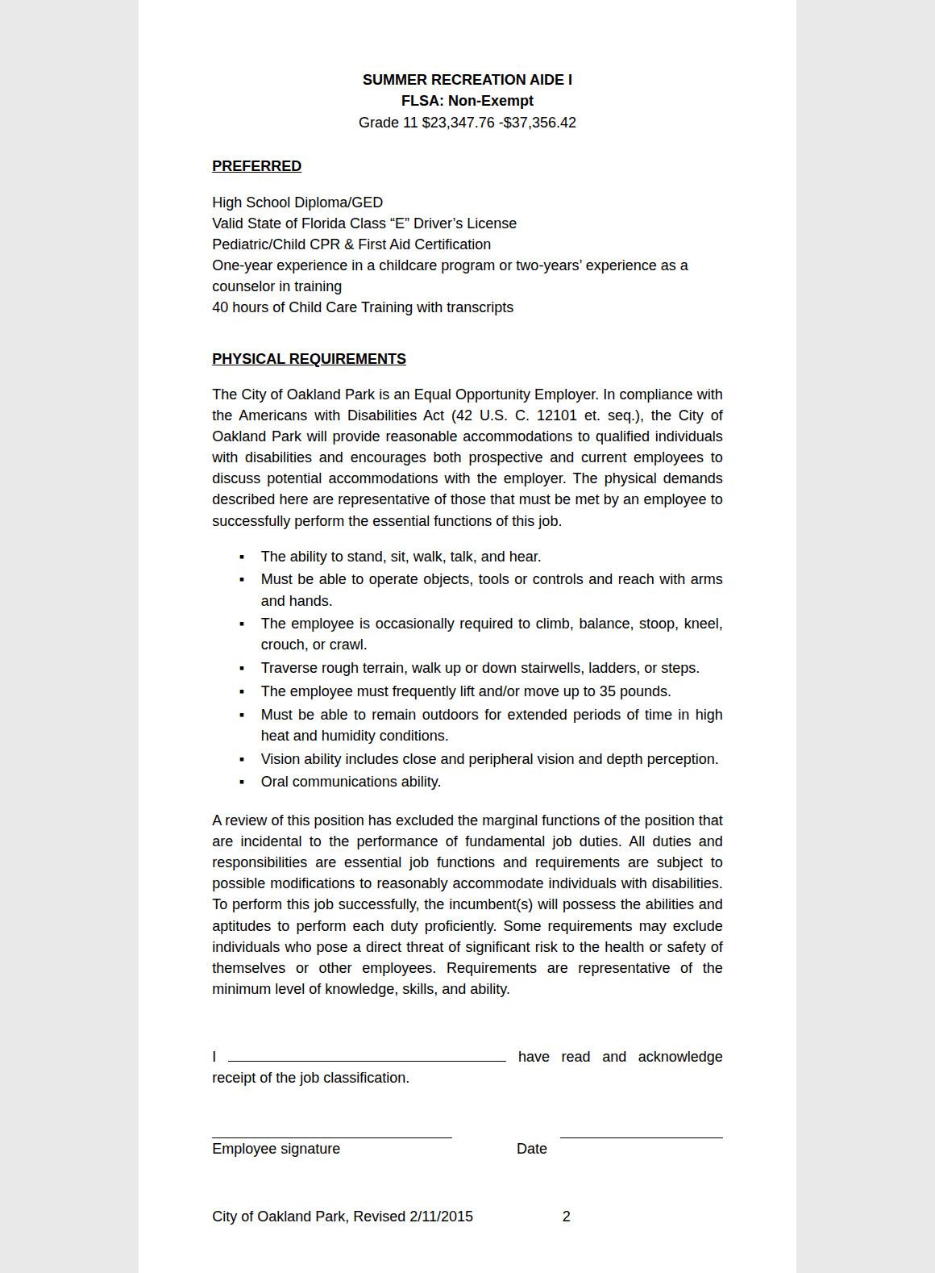SUMMER RECREATION AIDE I
FLSA: Non-Exempt
Grade 11 $23,347.76 -$37,356.42
PREFERRED
High School Diploma/GED
Valid State of Florida Class “E” Driver’s License
Pediatric/Child CPR & First Aid Certification
One-year experience in a childcare program or two-years’ experience as a counselor in training
40 hours of Child Care Training with transcripts
PHYSICAL REQUIREMENTS
The City of Oakland Park is an Equal Opportunity Employer. In compliance with the Americans with Disabilities Act (42 U.S. C. 12101 et. seq.), the City of Oakland Park will provide reasonable accommodations to qualified individuals with disabilities and encourages both prospective and current employees to discuss potential accommodations with the employer. The physical demands described here are representative of those that must be met by an employee to successfully perform the essential functions of this job.
The ability to stand, sit, walk, talk, and hear.
Must be able to operate objects, tools or controls and reach with arms and hands.
The employee is occasionally required to climb, balance, stoop, kneel, crouch, or crawl.
Traverse rough terrain, walk up or down stairwells, ladders, or steps.
The employee must frequently lift and/or move up to 35 pounds.
Must be able to remain outdoors for extended periods of time in high heat and humidity conditions.
Vision ability includes close and peripheral vision and depth perception.
Oral communications ability.
A review of this position has excluded the marginal functions of the position that are incidental to the performance of fundamental job duties. All duties and responsibilities are essential job functions and requirements are subject to possible modifications to reasonably accommodate individuals with disabilities. To perform this job successfully, the incumbent(s) will possess the abilities and aptitudes to perform each duty proficiently. Some requirements may exclude individuals who pose a direct threat of significant risk to the health or safety of themselves or other employees. Requirements are representative of the minimum level of knowledge, skills, and ability.
I have read and acknowledge receipt of the job classification.
| Employee signature | Date |
City of Oakland Park, Revised 2/11/2015 2